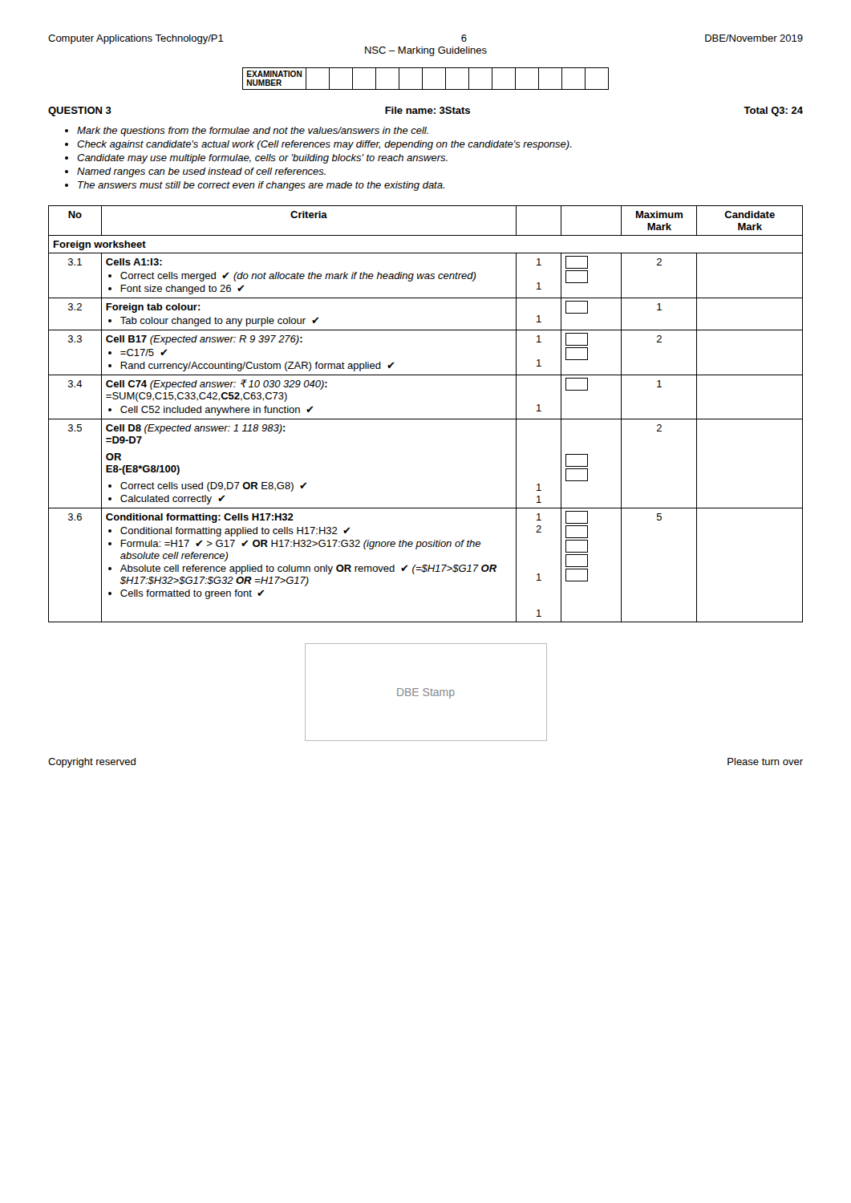Computer Applications Technology/P1
6
DBE/November 2019
NSC – Marking Guidelines
| EXAMINATION NUMBER | | | | | | | | | | | | | |
QUESTION 3
File name: 3Stats
Total Q3: 24
Mark the questions from the formulae and not the values/answers in the cell.
Check against candidate's actual work (Cell references may differ, depending on the candidate's response).
Candidate may use multiple formulae, cells or 'building blocks' to reach answers.
Named ranges can be used instead of cell references.
The answers must still be correct even if changes are made to the existing data.
| No | Criteria | | | Maximum Mark | Candidate Mark |
| --- | --- | --- | --- | --- | --- |
| Foreign worksheet |
| 3.1 | Cells A1: I 3: Correct cells merged (do not allocate the mark if the heading was centred) Font size changed to 26 | 1 1 | | 2 | |
| 3.2 | Foreign tab colour: Tab colour changed to any purple colour | 1 | | 1 | |
| 3.3 | Cell B17 (Expected answer: R 9 397 276) : =C17/5 Rand currency/Accounting/Custom (ZAR) format applied | 1 1 | | 2 | |
| 3.4 | Cell C74 (Expected answer: ₹ 10 030 329 040) : =SUM(C9,C15,C33,C42, C52 ,C63,C73) Cell C52 included anywhere in function | 1 | | 1 | |
| 3.5 | Cell D8 (Expected answer: 1 118 983) : =D9-D7 OR E8-(E8*G8/100) Correct cells used (D9,D7 OR E8,G8) Calculated correctly | 1 1 | | 2 | |
| 3.6 | Conditional formatting: Cells H17:H32 Conditional formatting applied to cells H17:H32 Formula: =H17 > G17 OR H17:H32>G17:G32 (ignore the position of the absolute cell reference) Absolute cell reference applied to column only OR removed (=$H17>$G17 OR $H17:$H32>$G17:$G32 OR =H17>G17) Cells formatted to green font | 1 2 1 1 | | 5 | |
DBE Stamp
Copyright reserved
Please turn over